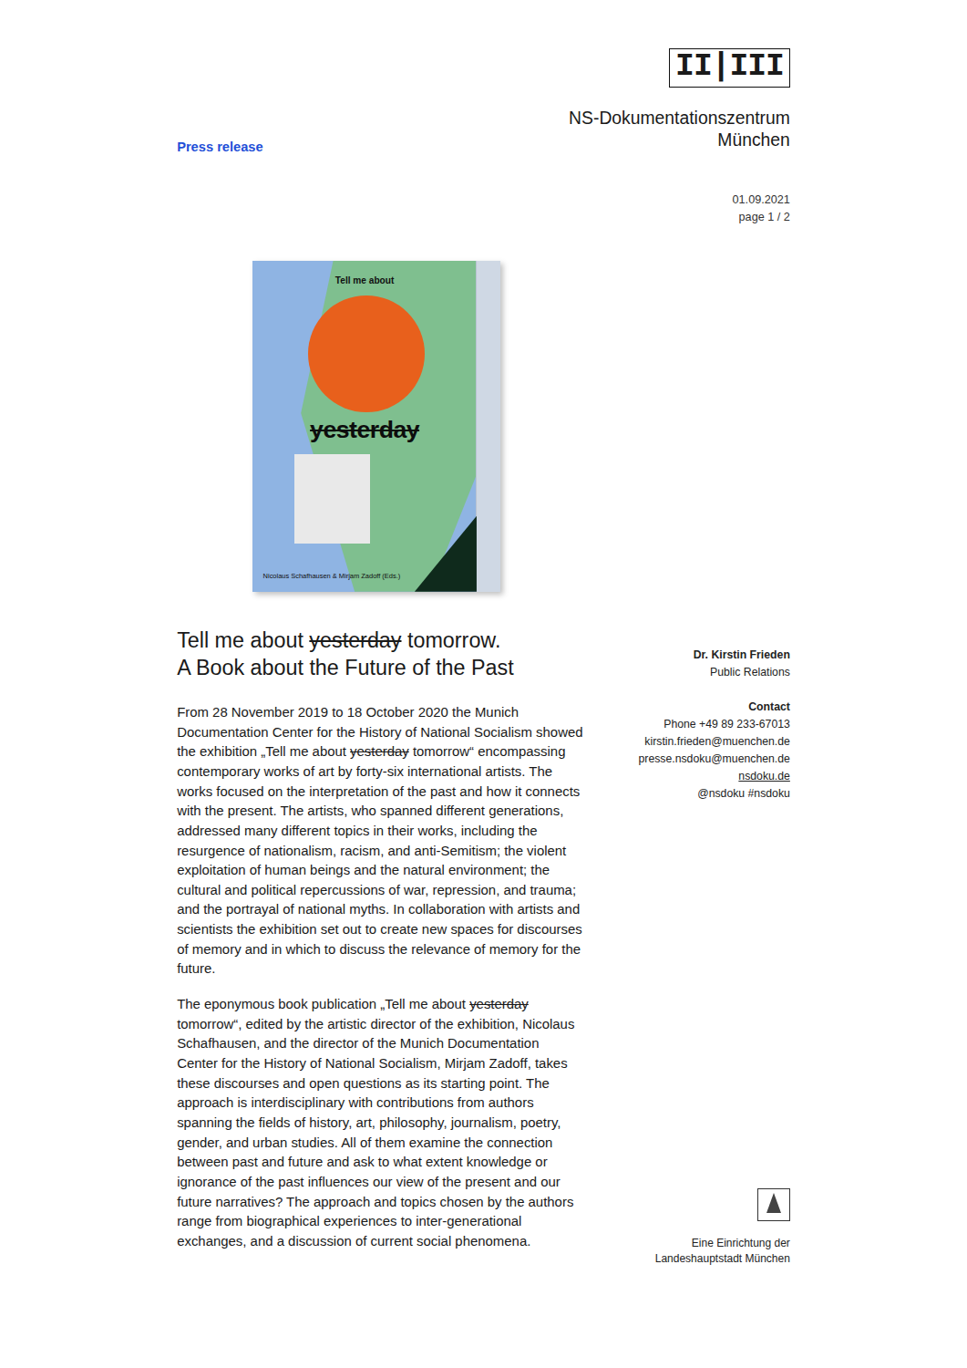Press release
II|III
NS-Dokumentationszentrum
München
01.09.2021
page 1 / 2
Tell me about
yesterday
Nicolaus Schafhausen & Mirjam Zadoff (Eds.)
Tell me about yesterday tomorrow.
A Book about the Future of the Past
From 28 November 2019 to 18 October 2020 the Munich Documentation Center for the History of National Socialism showed the exhibition „Tell me about yesterday tomorrow“ encompassing contemporary works of art by forty-six international artists. The works focused on the interpretation of the past and how it connects with the present. The artists, who spanned different generations, addressed many different topics in their works, including the resurgence of nationalism, racism, and anti-Semitism; the violent exploitation of human beings and the natural environment; the cultural and political repercussions of war, repression, and trauma; and the portrayal of national myths. In collaboration with artists and scientists the exhibition set out to create new spaces for discourses of memory and in which to discuss the relevance of memory for the future.
The eponymous book publication „Tell me about yesterday tomorrow“, edited by the artistic director of the exhibition, Nicolaus Schafhausen, and the director of the Munich Documentation Center for the History of National Socialism, Mirjam Zadoff, takes these discourses and open questions as its starting point. The approach is interdisciplinary with contributions from authors spanning the fields of history, art, philosophy, journalism, poetry, gender, and urban studies. All of them examine the connection between past and future and ask to what extent knowledge or ignorance of the past influences our view of the present and our future narratives? The approach and topics chosen by the authors range from biographical experiences to inter-generational exchanges, and a discussion of current social phenomena.
Dr. Kirstin Frieden
Public Relations
Contact
Phone +49 89 233-67013
kirstin.frieden@muenchen.de
presse.nsdoku@muenchen.de
nsdoku.de
@nsdoku #nsdoku
Eine Einrichtung der
Landeshauptstadt München